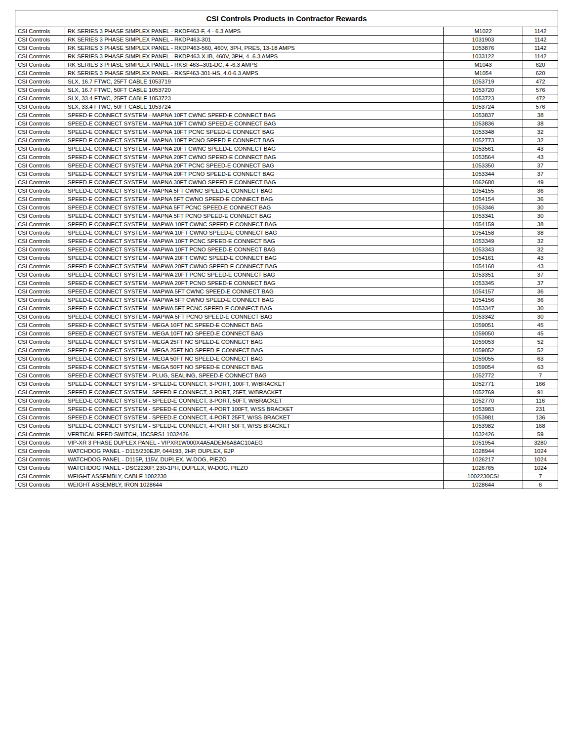CSI Controls Products in Contractor Rewards
| CSI Controls | RK SERIES 3 PHASE SIMPLEX PANEL - RKDF463-F, 4 - 6.3 AMPS | M1022 | 1142 |
| CSI Controls | RK SERIES 3 PHASE SIMPLEX PANEL - RKDP463-301 | 1031903 | 1142 |
| CSI Controls | RK SERIES 3 PHASE SIMPLEX PANEL - RKDP463-560, 460V, 3PH, PRES, 13-18 AMPS | 1053876 | 1142 |
| CSI Controls | RK SERIES 3 PHASE SIMPLEX PANEL - RKDP463-X-IB, 460V, 3PH, 4 -6.3 AMPS | 1033122 | 1142 |
| CSI Controls | RK SERIES 3 PHASE SIMPLEX PANEL - RKSF463--301-DC, 4 -6.3 AMPS | M1043 | 620 |
| CSI Controls | RK SERIES 3 PHASE SIMPLEX PANEL - RKSF463-301-HS, 4.0-6.3 AMPS | M1054 | 620 |
| CSI Controls | SLX, 16.7 FTWC, 25FT CABLE 1053719 | 1053719 | 472 |
| CSI Controls | SLX, 16.7 FTWC, 50FT CABLE 1053720 | 1053720 | 576 |
| CSI Controls | SLX, 33.4 FTWC, 25FT CABLE 1053723 | 1053723 | 472 |
| CSI Controls | SLX, 33.4 FTWC, 50FT CABLE 1053724 | 1053724 | 576 |
| CSI Controls | SPEED-E CONNECT SYSTEM - MAPNA 10FT CWNC SPEED-E CONNECT BAG | 1053837 | 38 |
| CSI Controls | SPEED-E CONNECT SYSTEM - MAPNA 10FT CWNO SPEED-E CONNECT BAG | 1053836 | 38 |
| CSI Controls | SPEED-E CONNECT SYSTEM - MAPNA 10FT PCNC SPEED-E CONNECT BAG | 1053348 | 32 |
| CSI Controls | SPEED-E CONNECT SYSTEM - MAPNA 10FT PCNO SPEED-E CONNECT BAG | 1052773 | 32 |
| CSI Controls | SPEED-E CONNECT SYSTEM - MAPNA 20FT CWNC SPEED-E CONNECT BAG | 1053561 | 43 |
| CSI Controls | SPEED-E CONNECT SYSTEM - MAPNA 20FT CWNO SPEED-E CONNECT BAG | 1053564 | 43 |
| CSI Controls | SPEED-E CONNECT SYSTEM - MAPNA 20FT PCNC SPEED-E CONNECT BAG | 1053350 | 37 |
| CSI Controls | SPEED-E CONNECT SYSTEM - MAPNA 20FT PCNO SPEED-E CONNECT BAG | 1053344 | 37 |
| CSI Controls | SPEED-E CONNECT SYSTEM - MAPNA 30FT CWNO SPEED-E CONNECT BAG | 1062680 | 49 |
| CSI Controls | SPEED-E CONNECT SYSTEM - MAPNA 5FT CWNC SPEED-E CONNECT BAG | 1054155 | 36 |
| CSI Controls | SPEED-E CONNECT SYSTEM - MAPNA 5FT CWNO SPEED-E CONNECT BAG | 1054154 | 36 |
| CSI Controls | SPEED-E CONNECT SYSTEM - MAPNA 5FT PCNC SPEED-E CONNECT BAG | 1053346 | 30 |
| CSI Controls | SPEED-E CONNECT SYSTEM - MAPNA 5FT PCNO SPEED-E CONNECT BAG | 1053341 | 30 |
| CSI Controls | SPEED-E CONNECT SYSTEM - MAPWA 10FT CWNC SPEED-E CONNECT BAG | 1054159 | 38 |
| CSI Controls | SPEED-E CONNECT SYSTEM - MAPWA 10FT CWNO SPEED-E CONNECT BAG | 1054158 | 38 |
| CSI Controls | SPEED-E CONNECT SYSTEM - MAPWA 10FT PCNC SPEED-E CONNECT BAG | 1053349 | 32 |
| CSI Controls | SPEED-E CONNECT SYSTEM - MAPWA 10FT PCNO SPEED-E CONNECT BAG | 1053343 | 32 |
| CSI Controls | SPEED-E CONNECT SYSTEM - MAPWA 20FT CWNC SPEED-E CONNECT BAG | 1054161 | 43 |
| CSI Controls | SPEED-E CONNECT SYSTEM - MAPWA 20FT CWNO SPEED-E CONNECT BAG | 1054160 | 43 |
| CSI Controls | SPEED-E CONNECT SYSTEM - MAPWA 20FT PCNC SPEED-E CONNECT BAG | 1053351 | 37 |
| CSI Controls | SPEED-E CONNECT SYSTEM - MAPWA 20FT PCNO SPEED-E CONNECT BAG | 1053345 | 37 |
| CSI Controls | SPEED-E CONNECT SYSTEM - MAPWA 5FT CWNC SPEED-E CONNECT BAG | 1054157 | 36 |
| CSI Controls | SPEED-E CONNECT SYSTEM - MAPWA 5FT CWNO SPEED-E CONNECT BAG | 1054156 | 36 |
| CSI Controls | SPEED-E CONNECT SYSTEM - MAPWA 5FT PCNC SPEED-E CONNECT BAG | 1053347 | 30 |
| CSI Controls | SPEED-E CONNECT SYSTEM - MAPWA 5FT PCNO SPEED-E CONNECT BAG | 1053342 | 30 |
| CSI Controls | SPEED-E CONNECT SYSTEM - MEGA 10FT NC SPEED-E CONNECT BAG | 1059051 | 45 |
| CSI Controls | SPEED-E CONNECT SYSTEM - MEGA 10FT NO SPEED-E CONNECT BAG | 1059050 | 45 |
| CSI Controls | SPEED-E CONNECT SYSTEM - MEGA 25FT NC SPEED-E CONNECT BAG | 1059053 | 52 |
| CSI Controls | SPEED-E CONNECT SYSTEM - MEGA 25FT NO SPEED-E CONNECT BAG | 1059052 | 52 |
| CSI Controls | SPEED-E CONNECT SYSTEM - MEGA 50FT NC SPEED-E CONNECT BAG | 1059055 | 63 |
| CSI Controls | SPEED-E CONNECT SYSTEM - MEGA 50FT NO SPEED-E CONNECT BAG | 1059054 | 63 |
| CSI Controls | SPEED-E CONNECT SYSTEM - PLUG, SEALING, SPEED-E CONNECT BAG | 1052772 | 7 |
| CSI Controls | SPEED-E CONNECT SYSTEM - SPEED-E CONNECT, 3-PORT, 100FT, W/BRACKET | 1052771 | 166 |
| CSI Controls | SPEED-E CONNECT SYSTEM - SPEED-E CONNECT, 3-PORT, 25FT, W/BRACKET | 1052769 | 91 |
| CSI Controls | SPEED-E CONNECT SYSTEM - SPEED-E CONNECT, 3-PORT, 50FT, W/BRACKET | 1052770 | 116 |
| CSI Controls | SPEED-E CONNECT SYSTEM - SPEED-E CONNECT, 4-PORT 100FT, W/SS BRACKET | 1053983 | 231 |
| CSI Controls | SPEED-E CONNECT SYSTEM - SPEED-E CONNECT, 4-PORT 25FT, W/SS BRACKET | 1053981 | 136 |
| CSI Controls | SPEED-E CONNECT SYSTEM - SPEED-E CONNECT, 4-PORT 50FT, W/SS BRACKET | 1053982 | 168 |
| CSI Controls | VERTICAL REED SWITCH, 15CSRS1 1032426 | 1032426 | 59 |
| CSI Controls | VIP-XR 3 PHASE DUPLEX PANEL - VIPXR1W000X4A5ADEM6A8AC10AEG | 1051954 | 3280 |
| CSI Controls | WATCHDOG PANEL - D115/230EJP, 044193, 2HP, DUPLEX, EJP | 1028944 | 1024 |
| CSI Controls | WATCHDOG PANEL - D115P, 115V, DUPLEX, W-DOG, PIEZO | 1026217 | 1024 |
| CSI Controls | WATCHDOG PANEL - DSC2230P, 230-1PH, DUPLEX, W-DOG, PIEZO | 1026765 | 1024 |
| CSI Controls | WEIGHT ASSEMBLY, CABLE 1002230 | 1002230CSI | 7 |
| CSI Controls | WEIGHT ASSEMBLY, IRON 1028644 | 1028644 | 6 |